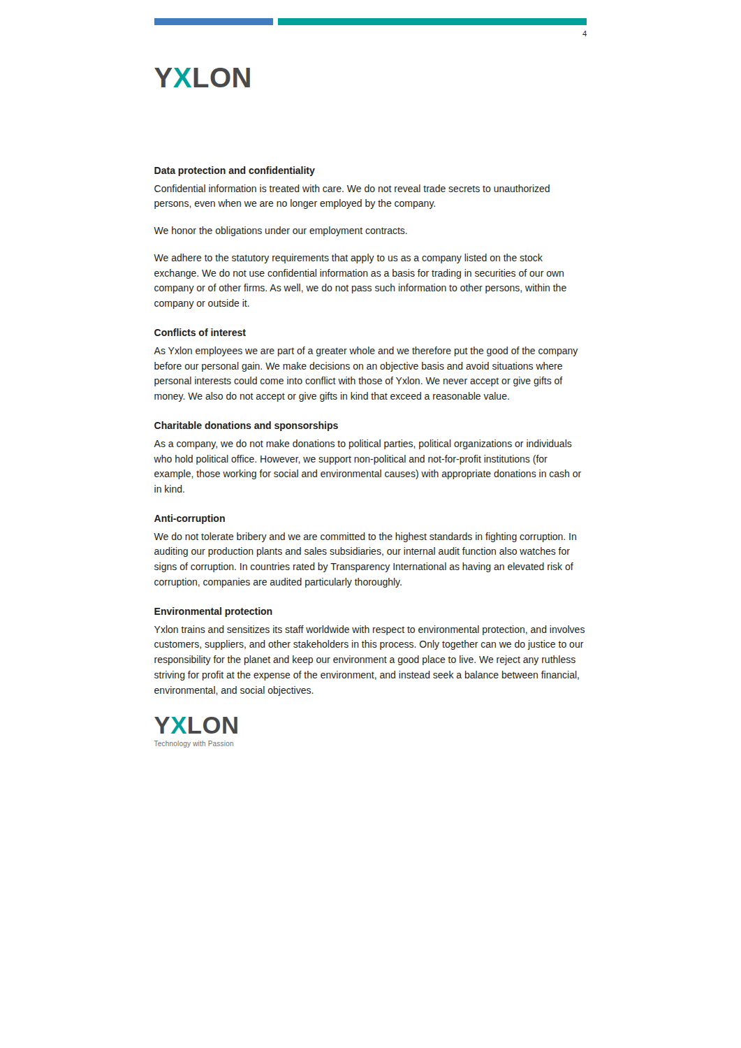4
YXLON
Data protection and confidentiality
Confidential information is treated with care. We do not reveal trade secrets to unauthorized persons, even when we are no longer employed by the company.
We honor the obligations under our employment contracts.
We adhere to the statutory requirements that apply to us as a company listed on the stock exchange. We do not use confidential information as a basis for trading in securities of our own company or of other firms. As well, we do not pass such information to other persons, within the company or outside it.
Conflicts of interest
As Yxlon employees we are part of a greater whole and we therefore put the good of the company before our personal gain. We make decisions on an objective basis and avoid situations where personal interests could come into conflict with those of Yxlon. We never accept or give gifts of money. We also do not accept or give gifts in kind that exceed a reasonable value.
Charitable donations and sponsorships
As a company, we do not make donations to political parties, political organizations or individuals who hold political office. However, we support non-political and not-for-profit institutions (for example, those working for social and environmental causes) with appropriate donations in cash or in kind.
Anti-corruption
We do not tolerate bribery and we are committed to the highest standards in fighting corruption. In auditing our production plants and sales subsidiaries, our internal audit function also watches for signs of corruption. In countries rated by Transparency International as having an elevated risk of corruption, companies are audited particularly thoroughly.
Environmental protection
Yxlon trains and sensitizes its staff worldwide with respect to environmental protection, and involves customers, suppliers, and other stakeholders in this process. Only together can we do justice to our responsibility for the planet and keep our environment a good place to live. We reject any ruthless striving for profit at the expense of the environment, and instead seek a balance between financial, environmental, and social objectives.
YXLON
Technology with Passion